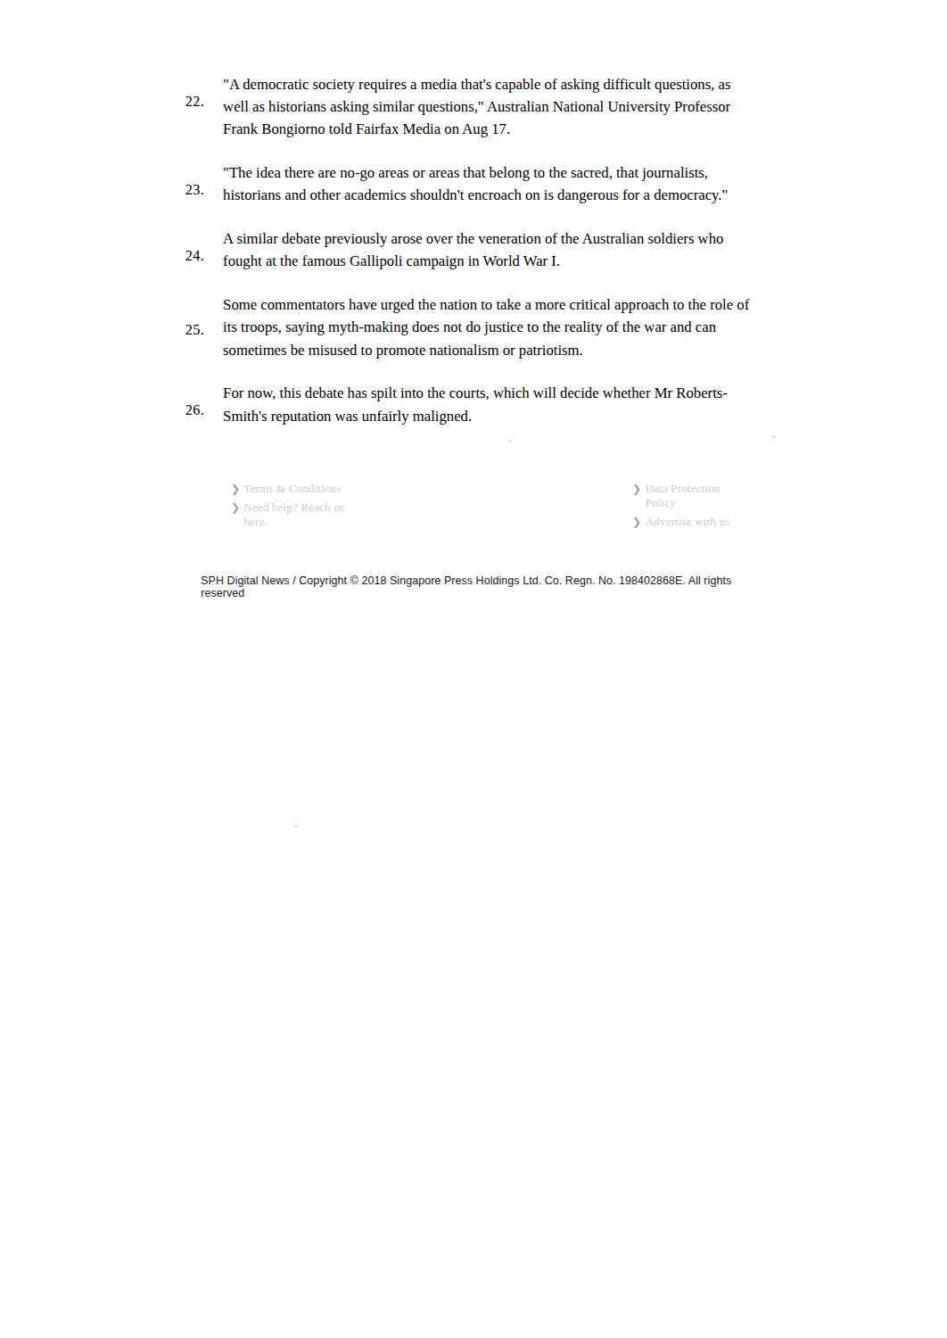22.
"A democratic society requires a media that's capable of asking difficult questions, as well as historians asking similar questions," Australian National University Professor Frank Bongiorno told Fairfax Media on Aug 17.
23.
"The idea there are no-go areas or areas that belong to the sacred, that journalists, historians and other academics shouldn't encroach on is dangerous for a democracy."
24.
A similar debate previously arose over the veneration of the Australian soldiers who fought at the famous Gallipoli campaign in World War I.
25.
Some commentators have urged the nation to take a more critical approach to the role of its troops, saying myth-making does not do justice to the reality of the war and can sometimes be misused to promote nationalism or patriotism.
26.
For now, this debate has spilt into the courts, which will decide whether Mr Roberts-Smith's reputation was unfairly maligned.
. .
Terms & Conditions
Need help? Reach us here.
Data Protection Policy
Advertise with us
SPH Digital News / Copyright © 2018 Singapore Press Holdings Ltd. Co. Regn. No. 198402868E. All rights reserved
.